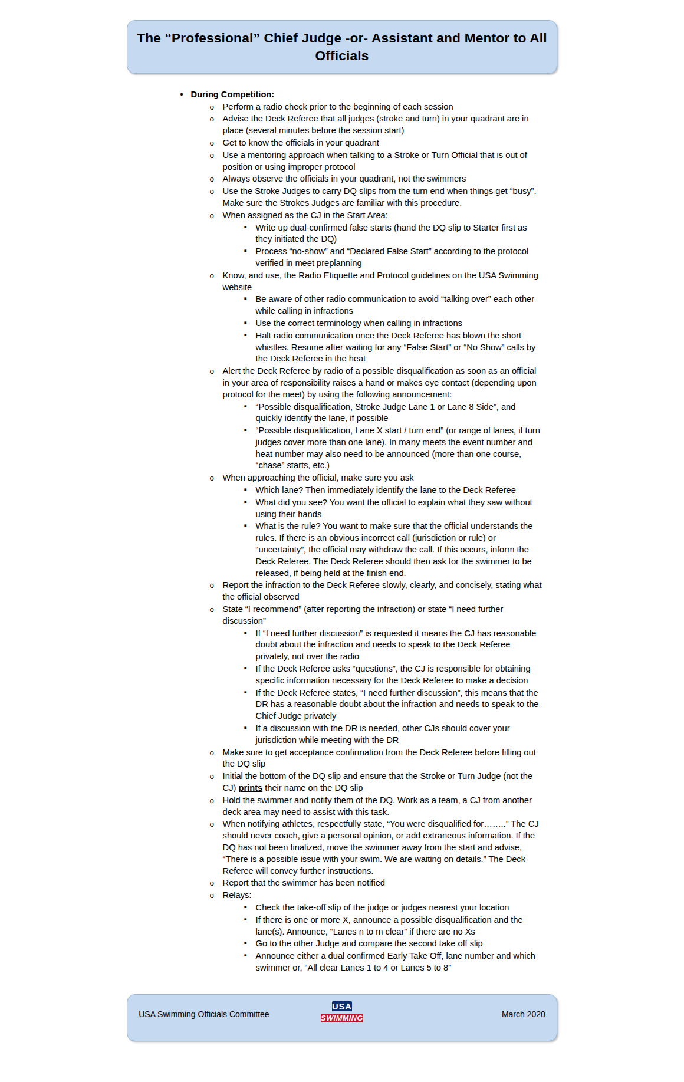The “Professional” Chief Judge -or- Assistant and Mentor to All Officials
During Competition:
Perform a radio check prior to the beginning of each session
Advise the Deck Referee that all judges (stroke and turn) in your quadrant are in place (several minutes before the session start)
Get to know the officials in your quadrant
Use a mentoring approach when talking to a Stroke or Turn Official that is out of position or using improper protocol
Always observe the officials in your quadrant, not the swimmers
Use the Stroke Judges to carry DQ slips from the turn end when things get “busy”. Make sure the Strokes Judges are familiar with this procedure.
When assigned as the CJ in the Start Area:
Write up dual-confirmed false starts (hand the DQ slip to Starter first as they initiated the DQ)
Process “no-show” and “Declared False Start” according to the protocol verified in meet preplanning
Know, and use, the Radio Etiquette and Protocol guidelines on the USA Swimming website
Be aware of other radio communication to avoid “talking over” each other while calling in infractions
Use the correct terminology when calling in infractions
Halt radio communication once the Deck Referee has blown the short whistles. Resume after waiting for any “False Start” or “No Show” calls by the Deck Referee in the heat
Alert the Deck Referee by radio of a possible disqualification as soon as an official in your area of responsibility raises a hand or makes eye contact (depending upon protocol for the meet) by using the following announcement:
“Possible disqualification, Stroke Judge Lane 1 or Lane 8 Side”, and quickly identify the lane, if possible
“Possible disqualification, Lane X start / turn end” (or range of lanes, if turn judges cover more than one lane). In many meets the event number and heat number may also need to be announced (more than one course, “chase” starts, etc.)
When approaching the official, make sure you ask
Which lane? Then immediately identify the lane to the Deck Referee
What did you see? You want the official to explain what they saw without using their hands
What is the rule? You want to make sure that the official understands the rules. If there is an obvious incorrect call (jurisdiction or rule) or “uncertainty”, the official may withdraw the call. If this occurs, inform the Deck Referee. The Deck Referee should then ask for the swimmer to be released, if being held at the finish end.
Report the infraction to the Deck Referee slowly, clearly, and concisely, stating what the official observed
State “I recommend” (after reporting the infraction) or state “I need further discussion”
If “I need further discussion” is requested it means the CJ has reasonable doubt about the infraction and needs to speak to the Deck Referee privately, not over the radio
If the Deck Referee asks “questions”, the CJ is responsible for obtaining specific information necessary for the Deck Referee to make a decision
If the Deck Referee states, “I need further discussion”, this means that the DR has a reasonable doubt about the infraction and needs to speak to the Chief Judge privately
If a discussion with the DR is needed, other CJs should cover your jurisdiction while meeting with the DR
Make sure to get acceptance confirmation from the Deck Referee before filling out the DQ slip
Initial the bottom of the DQ slip and ensure that the Stroke or Turn Judge (not the CJ) prints their name on the DQ slip
Hold the swimmer and notify them of the DQ. Work as a team, a CJ from another deck area may need to assist with this task.
When notifying athletes, respectfully state, “You were disqualified for……..” The CJ should never coach, give a personal opinion, or add extraneous information. If the DQ has not been finalized, move the swimmer away from the start and advise, “There is a possible issue with your swim. We are waiting on details.” The Deck Referee will convey further instructions.
Report that the swimmer has been notified
Relays:
Check the take-off slip of the judge or judges nearest your location
If there is one or more X, announce a possible disqualification and the lane(s). Announce, “Lanes n to m clear” if there are no Xs
Go to the other Judge and compare the second take off slip
Announce either a dual confirmed Early Take Off, lane number and which swimmer or, “All clear Lanes 1 to 4 or Lanes 5 to 8”
| USA Swimming Officials Committee | USA SWIMMING | March 2020 |